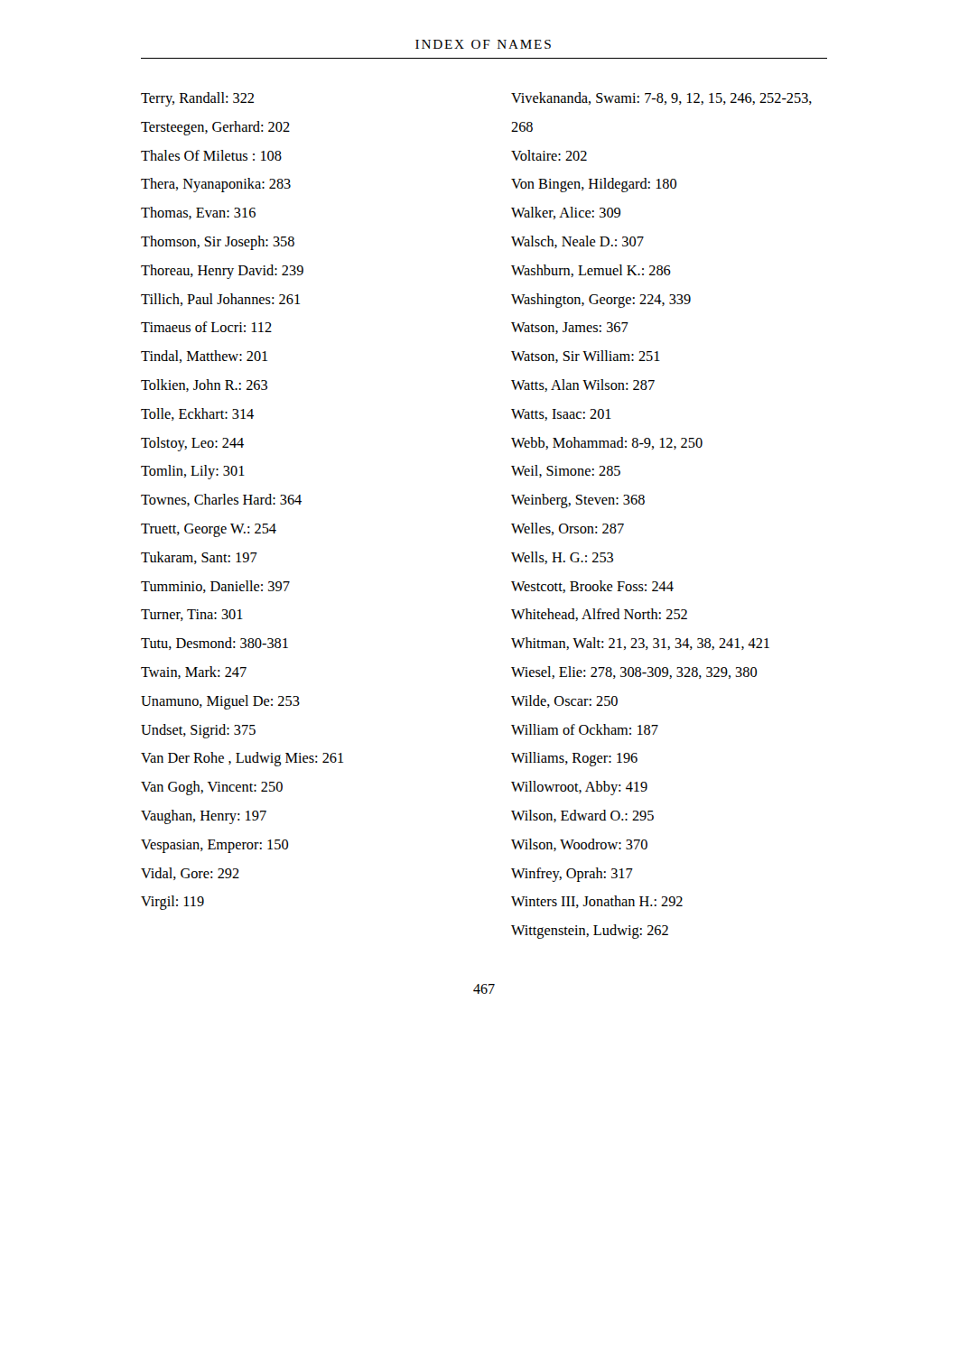INDEX OF NAMES
Terry, Randall: 322
Tersteegen, Gerhard: 202
Thales Of Miletus : 108
Thera, Nyanaponika: 283
Thomas, Evan: 316
Thomson, Sir Joseph: 358
Thoreau, Henry David: 239
Tillich, Paul Johannes: 261
Timaeus of Locri: 112
Tindal, Matthew: 201
Tolkien, John R.: 263
Tolle, Eckhart: 314
Tolstoy, Leo: 244
Tomlin, Lily: 301
Townes, Charles Hard: 364
Truett, George W.: 254
Tukaram, Sant: 197
Tumminio, Danielle: 397
Turner, Tina: 301
Tutu, Desmond: 380-381
Twain, Mark: 247
Unamuno, Miguel De: 253
Undset, Sigrid: 375
Van Der Rohe , Ludwig Mies: 261
Van Gogh, Vincent: 250
Vaughan, Henry: 197
Vespasian, Emperor: 150
Vidal, Gore: 292
Virgil: 119
Vivekananda, Swami: 7-8, 9, 12, 15, 246, 252-253, 268
Voltaire: 202
Von Bingen, Hildegard: 180
Walker, Alice: 309
Walsch, Neale D.: 307
Washburn, Lemuel K.: 286
Washington, George: 224, 339
Watson, James: 367
Watson, Sir William: 251
Watts, Alan Wilson: 287
Watts, Isaac: 201
Webb, Mohammad: 8-9, 12, 250
Weil, Simone: 285
Weinberg, Steven: 368
Welles, Orson: 287
Wells, H. G.: 253
Westcott, Brooke Foss: 244
Whitehead, Alfred North: 252
Whitman, Walt: 21, 23, 31, 34, 38, 241, 421
Wiesel, Elie: 278, 308-309, 328, 329, 380
Wilde, Oscar: 250
William of Ockham: 187
Williams, Roger: 196
Willowroot, Abby: 419
Wilson, Edward O.: 295
Wilson, Woodrow: 370
Winfrey, Oprah: 317
Winters III, Jonathan H.: 292
Wittgenstein, Ludwig: 262
467